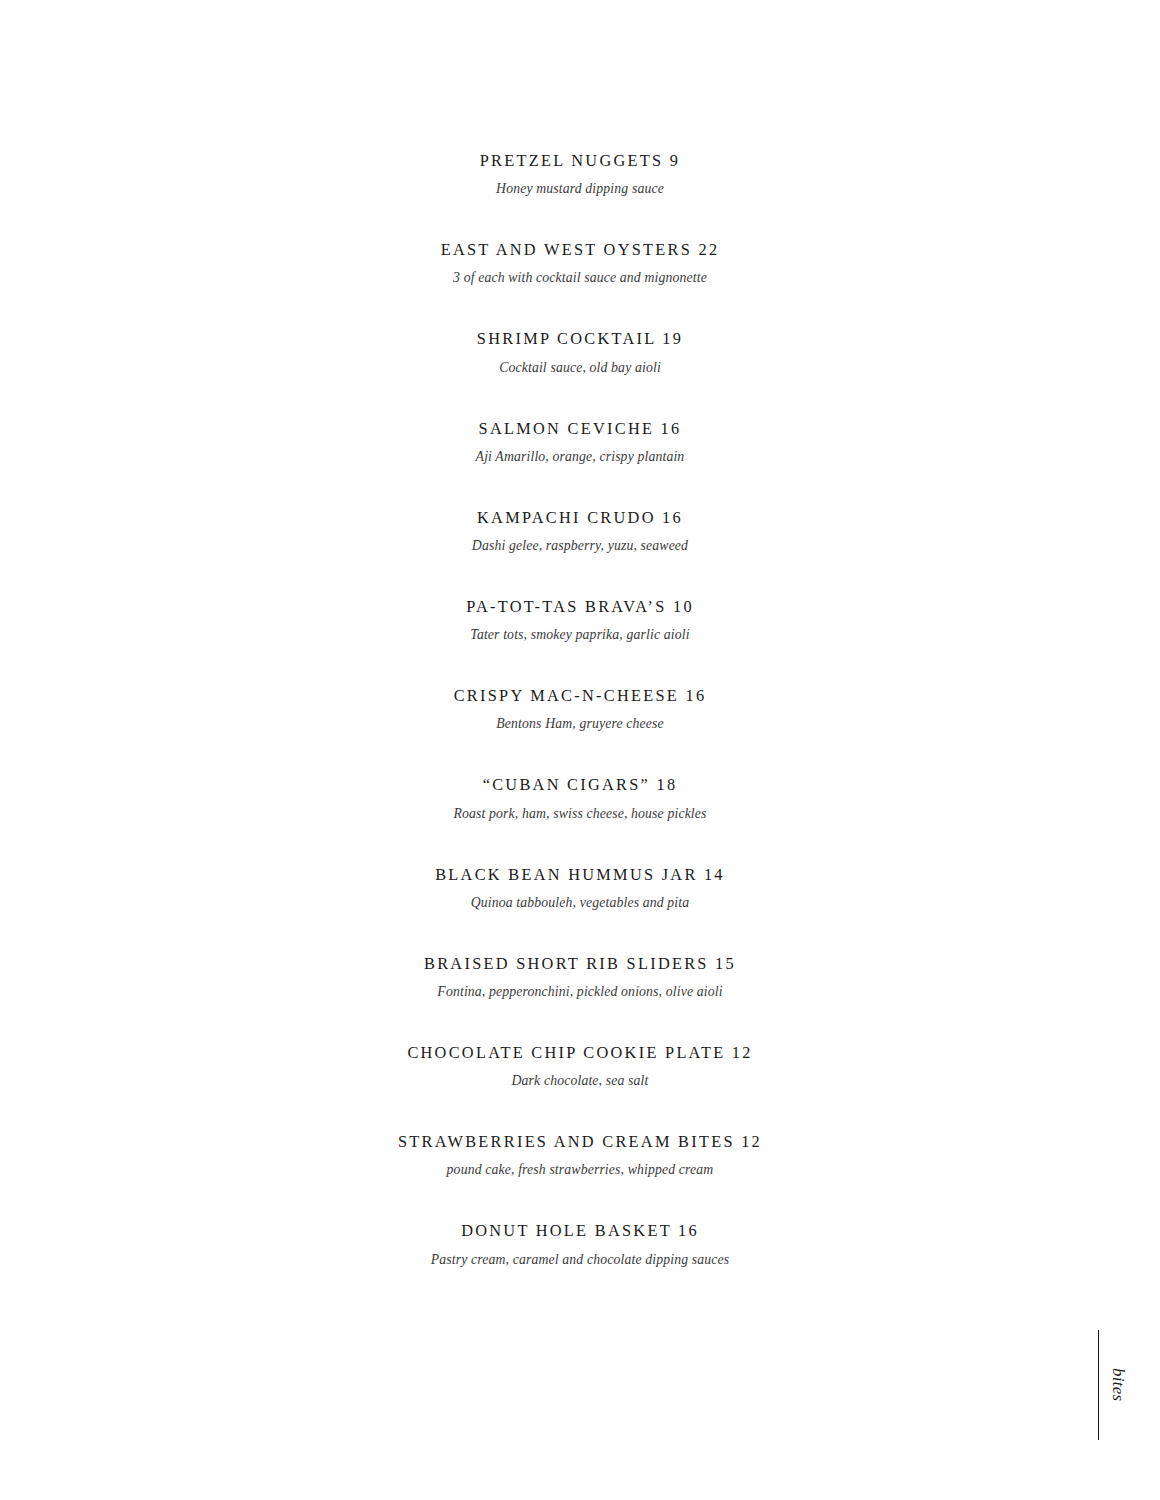Pretzel Nuggets 9
Honey mustard dipping sauce
East and West Oysters 22
3 of each with cocktail sauce and mignonette
Shrimp Cocktail 19
Cocktail sauce, old bay aioli
Salmon Ceviche 16
Aji Amarillo, orange, crispy plantain
Kampachi Crudo 16
Dashi gelee, raspberry, yuzu, seaweed
Pa-Tot-Tas Brava’s 10
Tater tots, smokey paprika, garlic aioli
Crispy Mac-N-Cheese 16
Bentons Ham, gruyere cheese
“Cuban Cigars” 18
Roast pork, ham, swiss cheese, house pickles
Black Bean Hummus Jar 14
Quinoa tabbouleh, vegetables and pita
Braised Short Rib Sliders 15
Fontina, pepperonchini, pickled onions, olive aioli
Chocolate Chip Cookie Plate 12
Dark chocolate, sea salt
Strawberries and Cream Bites 12
pound cake, fresh strawberries, whipped cream
Donut Hole Basket 16
Pastry cream, caramel and chocolate dipping sauces
bites